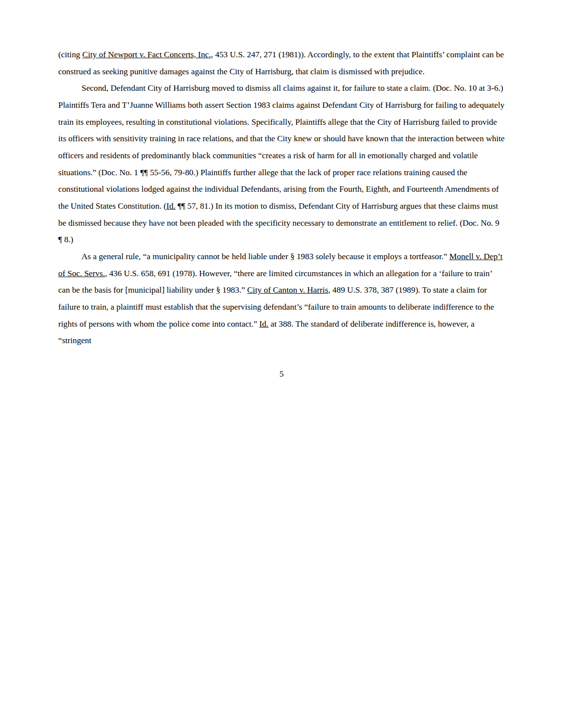(citing City of Newport v. Fact Concerts, Inc., 453 U.S. 247, 271 (1981)). Accordingly, to the extent that Plaintiffs’ complaint can be construed as seeking punitive damages against the City of Harrisburg, that claim is dismissed with prejudice.
Second, Defendant City of Harrisburg moved to dismiss all claims against it, for failure to state a claim. (Doc. No. 10 at 3-6.) Plaintiffs Tera and T’Juanne Williams both assert Section 1983 claims against Defendant City of Harrisburg for failing to adequately train its employees, resulting in constitutional violations. Specifically, Plaintiffs allege that the City of Harrisburg failed to provide its officers with sensitivity training in race relations, and that the City knew or should have known that the interaction between white officers and residents of predominantly black communities “creates a risk of harm for all in emotionally charged and volatile situations.” (Doc. No. 1 ¶¶ 55-56, 79-80.) Plaintiffs further allege that the lack of proper race relations training caused the constitutional violations lodged against the individual Defendants, arising from the Fourth, Eighth, and Fourteenth Amendments of the United States Constitution. (Id. ¶¶ 57, 81.) In its motion to dismiss, Defendant City of Harrisburg argues that these claims must be dismissed because they have not been pleaded with the specificity necessary to demonstrate an entitlement to relief. (Doc. No. 9 ¶ 8.)
As a general rule, “a municipality cannot be held liable under § 1983 solely because it employs a tortfeasor.” Monell v. Dep’t of Soc. Servs., 436 U.S. 658, 691 (1978). However, “there are limited circumstances in which an allegation for a ‘failure to train’ can be the basis for [municipal] liability under § 1983.” City of Canton v. Harris, 489 U.S. 378, 387 (1989). To state a claim for failure to train, a plaintiff must establish that the supervising defendant’s “failure to train amounts to deliberate indifference to the rights of persons with whom the police come into contact.” Id. at 388. The standard of deliberate indifference is, however, a “stringent
5